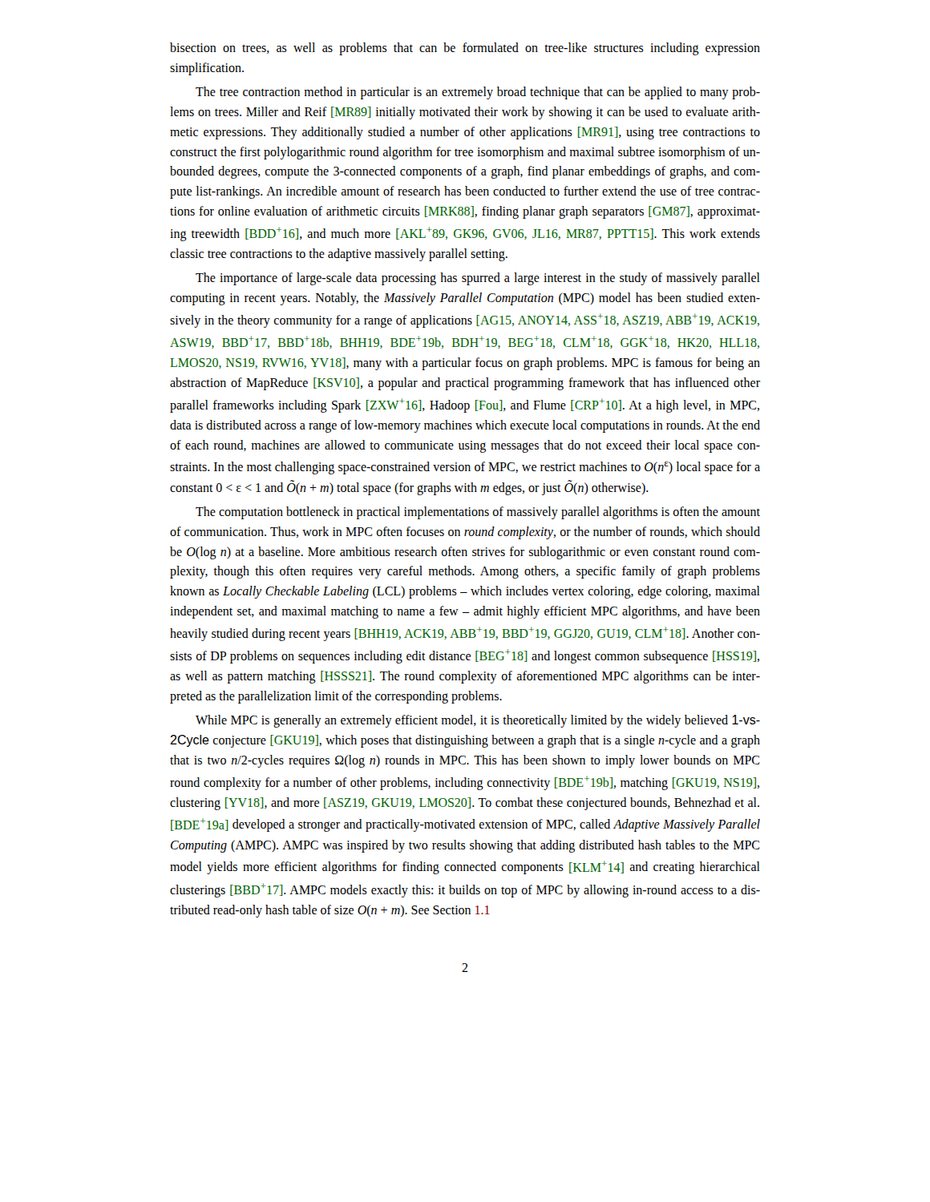bisection on trees, as well as problems that can be formulated on tree-like structures including expression simplification.
The tree contraction method in particular is an extremely broad technique that can be applied to many problems on trees. Miller and Reif [MR89] initially motivated their work by showing it can be used to evaluate arithmetic expressions. They additionally studied a number of other applications [MR91], using tree contractions to construct the first polylogarithmic round algorithm for tree isomorphism and maximal subtree isomorphism of unbounded degrees, compute the 3-connected components of a graph, find planar embeddings of graphs, and compute list-rankings. An incredible amount of research has been conducted to further extend the use of tree contractions for online evaluation of arithmetic circuits [MRK88], finding planar graph separators [GM87], approximating treewidth [BDD+16], and much more [AKL+89, GK96, GV06, JL16, MR87, PPTT15]. This work extends classic tree contractions to the adaptive massively parallel setting.
The importance of large-scale data processing has spurred a large interest in the study of massively parallel computing in recent years. Notably, the Massively Parallel Computation (MPC) model has been studied extensively in the theory community for a range of applications [AG15, ANOY14, ASS+18, ASZ19, ABB+19, ACK19, ASW19, BBD+17, BBD+18b, BHH19, BDE+19b, BDH+19, BEG+18, CLM+18, GGK+18, HK20, HLL18, LMOS20, NS19, RVW16, YV18], many with a particular focus on graph problems. MPC is famous for being an abstraction of MapReduce [KSV10], a popular and practical programming framework that has influenced other parallel frameworks including Spark [ZXW+16], Hadoop [Fou], and Flume [CRP+10]. At a high level, in MPC, data is distributed across a range of low-memory machines which execute local computations in rounds. At the end of each round, machines are allowed to communicate using messages that do not exceed their local space constraints. In the most challenging space-constrained version of MPC, we restrict machines to O(nε) local space for a constant 0 < ε < 1 and Õ(n + m) total space (for graphs with m edges, or just Õ(n) otherwise).
The computation bottleneck in practical implementations of massively parallel algorithms is often the amount of communication. Thus, work in MPC often focuses on round complexity, or the number of rounds, which should be O(log n) at a baseline. More ambitious research often strives for sublogarithmic or even constant round complexity, though this often requires very careful methods. Among others, a specific family of graph problems known as Locally Checkable Labeling (LCL) problems – which includes vertex coloring, edge coloring, maximal independent set, and maximal matching to name a few – admit highly efficient MPC algorithms, and have been heavily studied during recent years [BHH19, ACK19, ABB+19, BBD+19, GGJ20, GU19, CLM+18]. Another consists of DP problems on sequences including edit distance [BEG+18] and longest common subsequence [HSS19], as well as pattern matching [HSSS21]. The round complexity of aforementioned MPC algorithms can be interpreted as the parallelization limit of the corresponding problems.
While MPC is generally an extremely efficient model, it is theoretically limited by the widely believed 1-vs-2Cycle conjecture [GKU19], which poses that distinguishing between a graph that is a single n-cycle and a graph that is two n/2-cycles requires Ω(log n) rounds in MPC. This has been shown to imply lower bounds on MPC round complexity for a number of other problems, including connectivity [BDE+19b], matching [GKU19, NS19], clustering [YV18], and more [ASZ19, GKU19, LMOS20]. To combat these conjectured bounds, Behnezhad et al. [BDE+19a] developed a stronger and practically-motivated extension of MPC, called Adaptive Massively Parallel Computing (AMPC). AMPC was inspired by two results showing that adding distributed hash tables to the MPC model yields more efficient algorithms for finding connected components [KLM+14] and creating hierarchical clusterings [BBD+17]. AMPC models exactly this: it builds on top of MPC by allowing in-round access to a distributed read-only hash table of size O(n + m). See Section 1.1
2